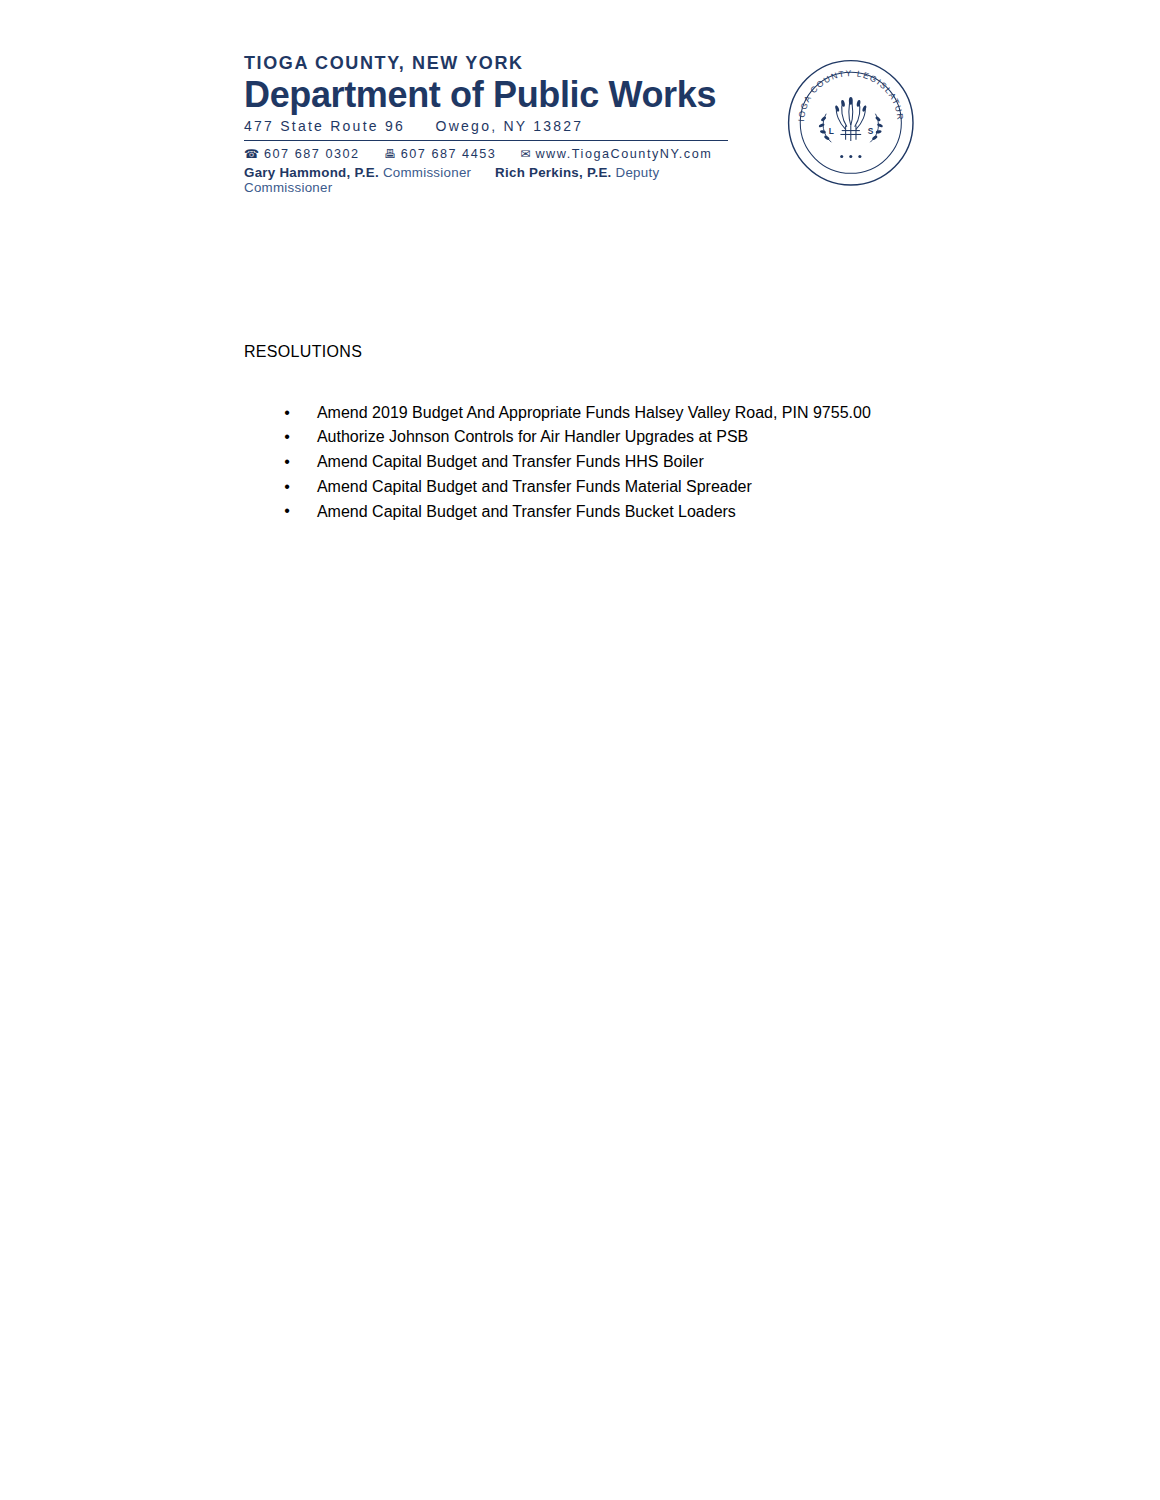Tioga County, New York
Department of Public Works
477 State Route 96 Owego, NY 13827
☎ 607 687 0302 🖶 607 687 4453 ✉ www.TiogaCountyNY.com
Gary Hammond, P.E. Commissioner Rich Perkins, P.E. Deputy Commissioner
TIOGA COUNTY LEGISLATURE L S
RESOLUTIONS
Amend 2019 Budget And Appropriate Funds Halsey Valley Road, PIN 9755.00
Authorize Johnson Controls for Air Handler Upgrades at PSB
Amend Capital Budget and Transfer Funds HHS Boiler
Amend Capital Budget and Transfer Funds Material Spreader
Amend Capital Budget and Transfer Funds Bucket Loaders